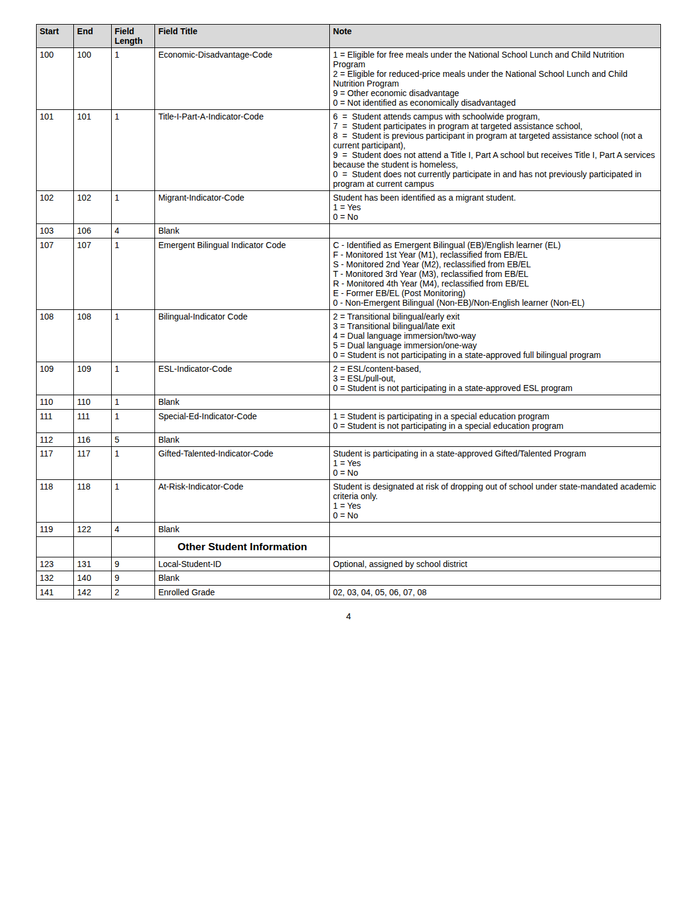| Start | End | Field Length | Field Title | Note |
| --- | --- | --- | --- | --- |
| 100 | 100 | 1 | Economic-Disadvantage-Code | 1 = Eligible for free meals under the National School Lunch and Child Nutrition Program 2 = Eligible for reduced-price meals under the National School Lunch and Child Nutrition Program 9 = Other economic disadvantage 0 = Not identified as economically disadvantaged |
| 101 | 101 | 1 | Title-I-Part-A-Indicator-Code | 6 = Student attends campus with schoolwide program, 7 = Student participates in program at targeted assistance school, 8 = Student is previous participant in program at targeted assistance school (not a current participant), 9 = Student does not attend a Title I, Part A school but receives Title I, Part A services because the student is homeless, 0 = Student does not currently participate in and has not previously participated in program at current campus |
| 102 | 102 | 1 | Migrant-Indicator-Code | Student has been identified as a migrant student. 1 = Yes 0 = No |
| 103 | 106 | 4 | Blank | |
| 107 | 107 | 1 | Emergent Bilingual Indicator Code | C - Identified as Emergent Bilingual (EB)/English learner (EL) F - Monitored 1st Year (M1), reclassified from EB/EL S - Monitored 2nd Year (M2), reclassified from EB/EL T - Monitored 3rd Year (M3), reclassified from EB/EL R - Monitored 4th Year (M4), reclassified from EB/EL E - Former EB/EL (Post Monitoring) 0 - Non-Emergent Bilingual (Non-EB)/Non-English learner (Non-EL) |
| 108 | 108 | 1 | Bilingual-Indicator Code | 2 = Transitional bilingual/early exit 3 = Transitional bilingual/late exit 4 = Dual language immersion/two-way 5 = Dual language immersion/one-way 0 = Student is not participating in a state-approved full bilingual program |
| 109 | 109 | 1 | ESL-Indicator-Code | 2 = ESL/content-based, 3 = ESL/pull-out, 0 = Student is not participating in a state-approved ESL program |
| 110 | 110 | 1 | Blank | |
| 111 | 111 | 1 | Special-Ed-Indicator-Code | 1 = Student is participating in a special education program 0 = Student is not participating in a special education program |
| 112 | 116 | 5 | Blank | |
| 117 | 117 | 1 | Gifted-Talented-Indicator-Code | Student is participating in a state-approved Gifted/Talented Program 1 = Yes 0 = No |
| 118 | 118 | 1 | At-Risk-Indicator-Code | Student is designated at risk of dropping out of school under state-mandated academic criteria only. 1 = Yes 0 = No |
| 119 | 122 | 4 | Blank | |
| | | | Other Student Information | |
| 123 | 131 | 9 | Local-Student-ID | Optional, assigned by school district |
| 132 | 140 | 9 | Blank | |
| 141 | 142 | 2 | Enrolled Grade | 02, 03, 04, 05, 06, 07, 08 |
4